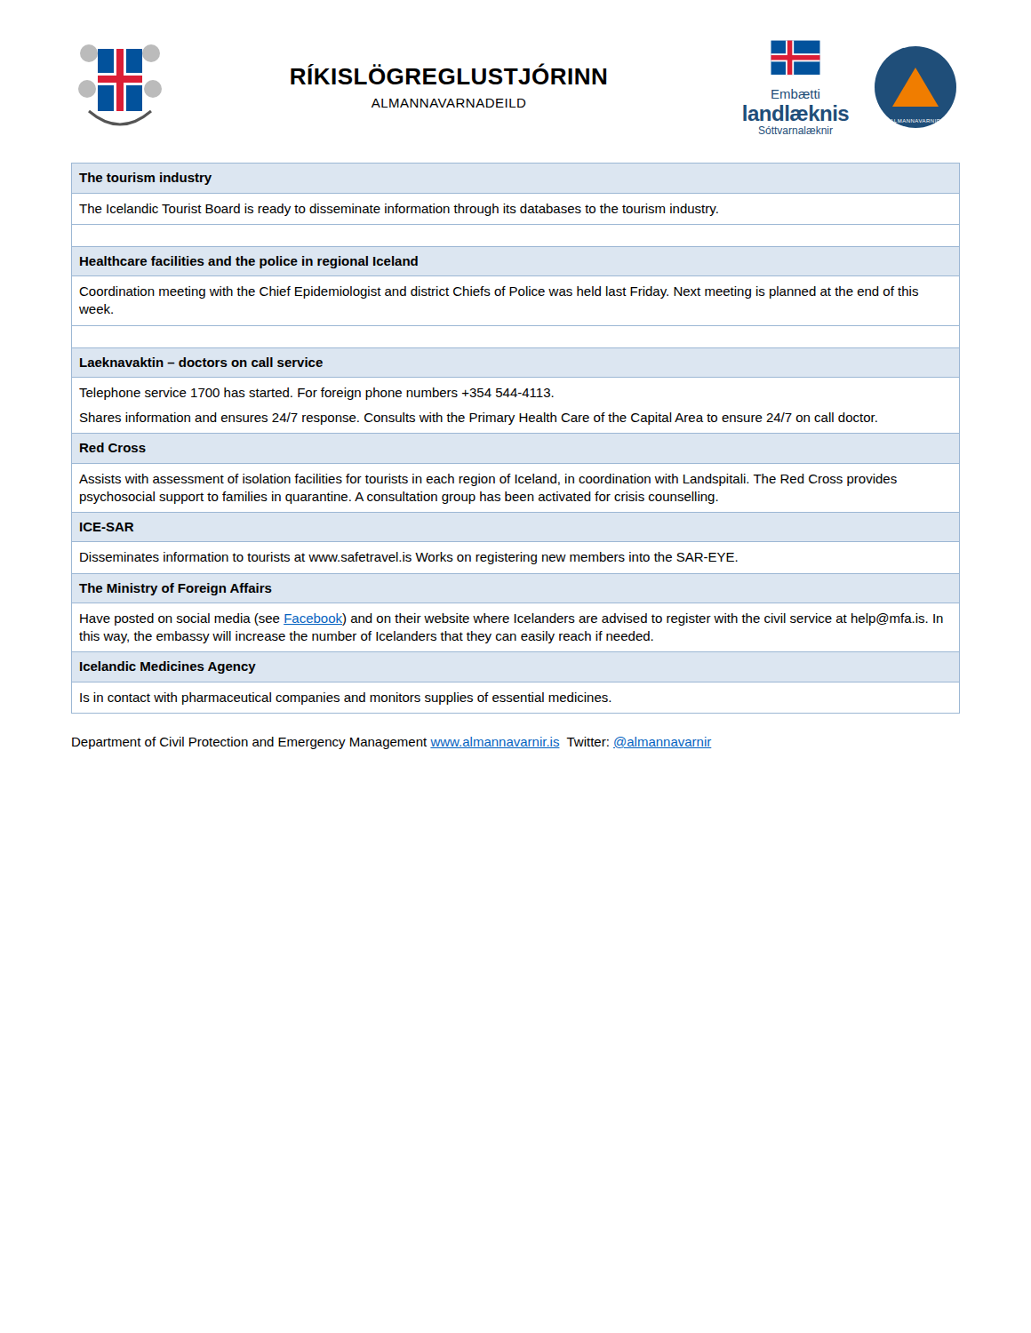RÍKISLÖGREGLUSTJÓRINN
ALMANNAVARNADEILD
Embætti
landlæknis
Sóttvarnalæknir
ALMANNAVARNIR
| The tourism industry |
| --- |
| The Icelandic Tourist Board is ready to disseminate information through its databases to the tourism industry. |
| Healthcare facilities and the police in regional Iceland |
| Coordination meeting with the Chief Epidemiologist and district Chiefs of Police was held last Friday. Next meeting is planned at the end of this week. |
| Laeknavaktin – doctors on call service |
| Telephone service 1700 has started. For foreign phone numbers +354 544-4113. Shares information and ensures 24/7 response. Consults with the Primary Health Care of the Capital Area to ensure 24/7 on call doctor. |
| Red Cross |
| Assists with assessment of isolation facilities for tourists in each region of Iceland, in coordination with Landspitali. The Red Cross provides psychosocial support to families in quarantine. A consultation group has been activated for crisis counselling. |
| ICE-SAR |
| Disseminates information to tourists at www.safetravel.is Works on registering new members into the SAR-EYE. |
| The Ministry of Foreign Affairs |
| Have posted on social media (see Facebook ) and on their website where Icelanders are advised to register with the civil service at help@mfa.is. In this way, the embassy will increase the number of Icelanders that they can easily reach if needed. |
| Icelandic Medicines Agency |
| Is in contact with pharmaceutical companies and monitors supplies of essential medicines. |
Department of Civil Protection and Emergency Management www.almannavarnir.is Twitter: @almannavarnir